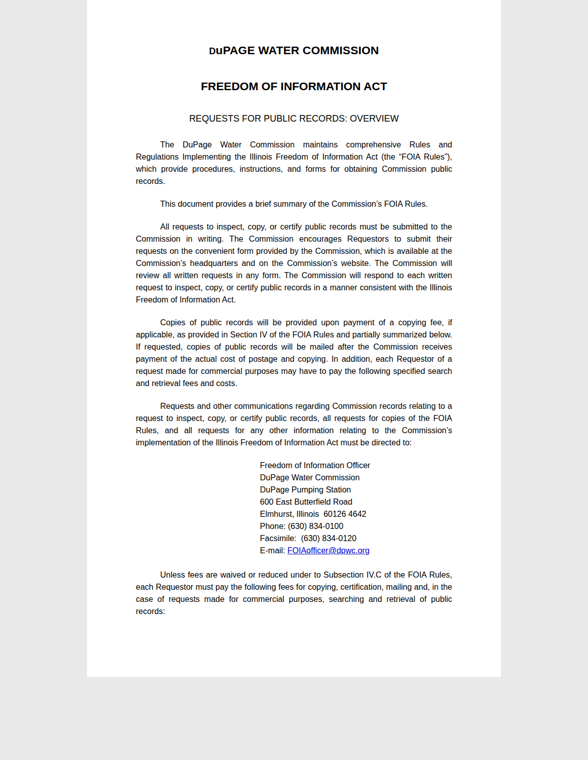DuPAGE WATER COMMISSION
FREEDOM OF INFORMATION ACT
REQUESTS FOR PUBLIC RECORDS: OVERVIEW
The DuPage Water Commission maintains comprehensive Rules and Regulations Implementing the Illinois Freedom of Information Act (the “FOIA Rules”), which provide procedures, instructions, and forms for obtaining Commission public records.
This document provides a brief summary of the Commission’s FOIA Rules.
All requests to inspect, copy, or certify public records must be submitted to the Commission in writing. The Commission encourages Requestors to submit their requests on the convenient form provided by the Commission, which is available at the Commission’s headquarters and on the Commission’s website. The Commission will review all written requests in any form. The Commission will respond to each written request to inspect, copy, or certify public records in a manner consistent with the Illinois Freedom of Information Act.
Copies of public records will be provided upon payment of a copying fee, if applicable, as provided in Section IV of the FOIA Rules and partially summarized below. If requested, copies of public records will be mailed after the Commission receives payment of the actual cost of postage and copying. In addition, each Requestor of a request made for commercial purposes may have to pay the following specified search and retrieval fees and costs.
Requests and other communications regarding Commission records relating to a request to inspect, copy, or certify public records, all requests for copies of the FOIA Rules, and all requests for any other information relating to the Commission’s implementation of the Illinois Freedom of Information Act must be directed to:
Freedom of Information Officer
DuPage Water Commission
DuPage Pumping Station
600 East Butterfield Road
Elmhurst, Illinois 60126 4642
Phone: (630) 834-0100
Facsimile: (630) 834-0120
E-mail: FOIAofficer@dpwc.org
Unless fees are waived or reduced under to Subsection IV.C of the FOIA Rules, each Requestor must pay the following fees for copying, certification, mailing and, in the case of requests made for commercial purposes, searching and retrieval of public records: